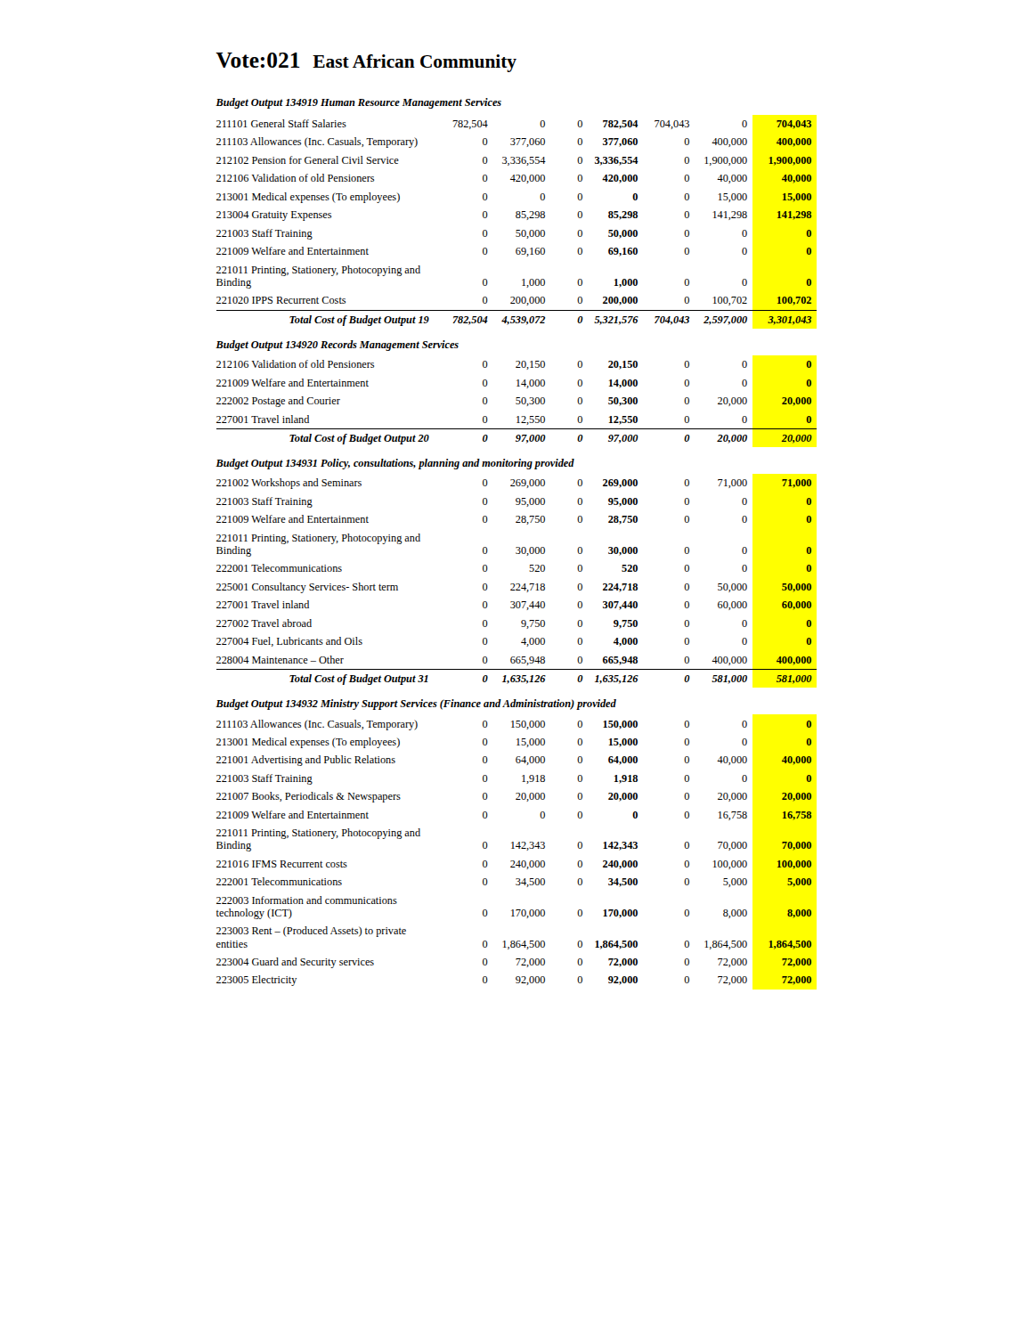Vote:021 East African Community
Budget Output 134919 Human Resource Management Services
| 211101 General Staff Salaries | 782,504 | 0 | 0 | 782,504 | 704,043 | 0 | 704,043 |
| 211103 Allowances (Inc. Casuals, Temporary) | 0 | 377,060 | 0 | 377,060 | 0 | 400,000 | 400,000 |
| 212102 Pension for General Civil Service | 0 | 3,336,554 | 0 | 3,336,554 | 0 | 1,900,000 | 1,900,000 |
| 212106 Validation of old Pensioners | 0 | 420,000 | 0 | 420,000 | 0 | 40,000 | 40,000 |
| 213001 Medical expenses (To employees) | 0 | 0 | 0 | 0 | 0 | 15,000 | 15,000 |
| 213004 Gratuity Expenses | 0 | 85,298 | 0 | 85,298 | 0 | 141,298 | 141,298 |
| 221003 Staff Training | 0 | 50,000 | 0 | 50,000 | 0 | 0 | 0 |
| 221009 Welfare and Entertainment | 0 | 69,160 | 0 | 69,160 | 0 | 0 | 0 |
| 221011 Printing, Stationery, Photocopying and Binding | 0 | 1,000 | 0 | 1,000 | 0 | 0 | 0 |
| 221020 IPPS Recurrent Costs | 0 | 200,000 | 0 | 200,000 | 0 | 100,702 | 100,702 |
| Total Cost of Budget Output 19 | 782,504 | 4,539,072 | 0 | 5,321,576 | 704,043 | 2,597,000 | 3,301,043 |
| Budget Output 134920 Records Management Services |
| 212106 Validation of old Pensioners | 0 | 20,150 | 0 | 20,150 | 0 | 0 | 0 |
| 221009 Welfare and Entertainment | 0 | 14,000 | 0 | 14,000 | 0 | 0 | 0 |
| 222002 Postage and Courier | 0 | 50,300 | 0 | 50,300 | 0 | 20,000 | 20,000 |
| 227001 Travel inland | 0 | 12,550 | 0 | 12,550 | 0 | 0 | 0 |
| Total Cost of Budget Output 20 | 0 | 97,000 | 0 | 97,000 | 0 | 20,000 | 20,000 |
| Budget Output 134931 Policy, consultations, planning and monitoring provided |
| 221002 Workshops and Seminars | 0 | 269,000 | 0 | 269,000 | 0 | 71,000 | 71,000 |
| 221003 Staff Training | 0 | 95,000 | 0 | 95,000 | 0 | 0 | 0 |
| 221009 Welfare and Entertainment | 0 | 28,750 | 0 | 28,750 | 0 | 0 | 0 |
| 221011 Printing, Stationery, Photocopying and Binding | 0 | 30,000 | 0 | 30,000 | 0 | 0 | 0 |
| 222001 Telecommunications | 0 | 520 | 0 | 520 | 0 | 0 | 0 |
| 225001 Consultancy Services- Short term | 0 | 224,718 | 0 | 224,718 | 0 | 50,000 | 50,000 |
| 227001 Travel inland | 0 | 307,440 | 0 | 307,440 | 0 | 60,000 | 60,000 |
| 227002 Travel abroad | 0 | 9,750 | 0 | 9,750 | 0 | 0 | 0 |
| 227004 Fuel, Lubricants and Oils | 0 | 4,000 | 0 | 4,000 | 0 | 0 | 0 |
| 228004 Maintenance – Other | 0 | 665,948 | 0 | 665,948 | 0 | 400,000 | 400,000 |
| Total Cost of Budget Output 31 | 0 | 1,635,126 | 0 | 1,635,126 | 0 | 581,000 | 581,000 |
| Budget Output 134932 Ministry Support Services (Finance and Administration) provided |
| 211103 Allowances (Inc. Casuals, Temporary) | 0 | 150,000 | 0 | 150,000 | 0 | 0 | 0 |
| 213001 Medical expenses (To employees) | 0 | 15,000 | 0 | 15,000 | 0 | 0 | 0 |
| 221001 Advertising and Public Relations | 0 | 64,000 | 0 | 64,000 | 0 | 40,000 | 40,000 |
| 221003 Staff Training | 0 | 1,918 | 0 | 1,918 | 0 | 0 | 0 |
| 221007 Books, Periodicals & Newspapers | 0 | 20,000 | 0 | 20,000 | 0 | 20,000 | 20,000 |
| 221009 Welfare and Entertainment | 0 | 0 | 0 | 0 | 0 | 16,758 | 16,758 |
| 221011 Printing, Stationery, Photocopying and Binding | 0 | 142,343 | 0 | 142,343 | 0 | 70,000 | 70,000 |
| 221016 IFMS Recurrent costs | 0 | 240,000 | 0 | 240,000 | 0 | 100,000 | 100,000 |
| 222001 Telecommunications | 0 | 34,500 | 0 | 34,500 | 0 | 5,000 | 5,000 |
| 222003 Information and communications technology (ICT) | 0 | 170,000 | 0 | 170,000 | 0 | 8,000 | 8,000 |
| 223003 Rent – (Produced Assets) to private entities | 0 | 1,864,500 | 0 | 1,864,500 | 0 | 1,864,500 | 1,864,500 |
| 223004 Guard and Security services | 0 | 72,000 | 0 | 72,000 | 0 | 72,000 | 72,000 |
| 223005 Electricity | 0 | 92,000 | 0 | 92,000 | 0 | 72,000 | 72,000 |